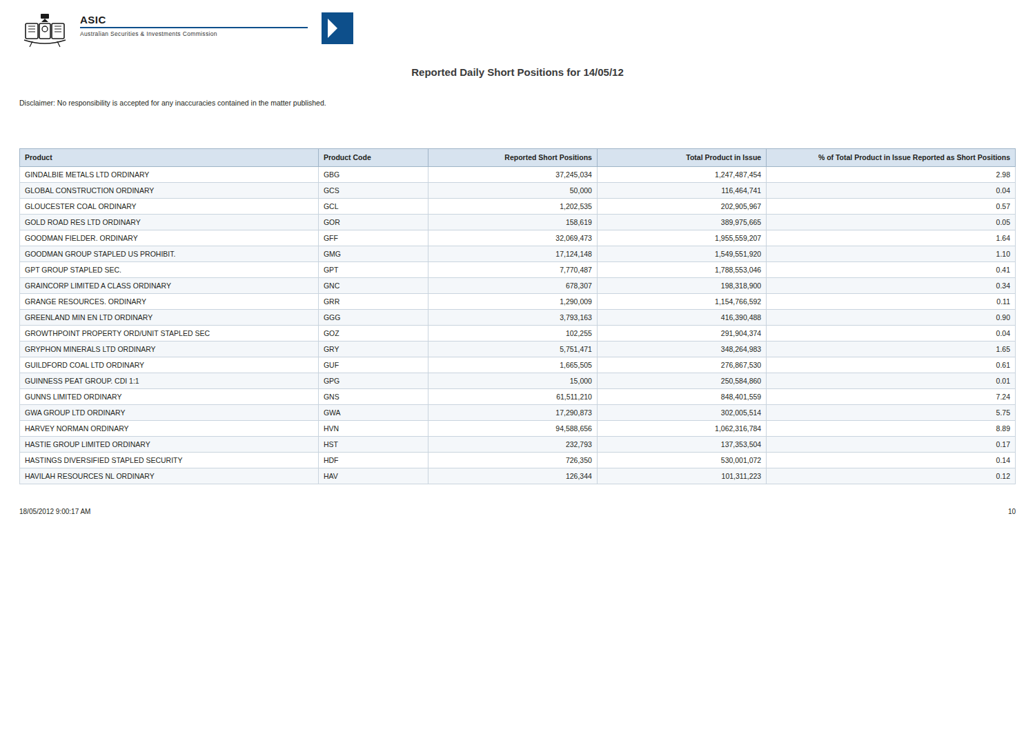ASIC
Australian Securities & Investments Commission
Reported Daily Short Positions for 14/05/12
Disclaimer: No responsibility is accepted for any inaccuracies contained in the matter published.
| Product | Product Code | Reported Short Positions | Total Product in Issue | % of Total Product in Issue Reported as Short Positions |
| --- | --- | --- | --- | --- |
| GINDALBIE METALS LTD ORDINARY | GBG | 37,245,034 | 1,247,487,454 | 2.98 |
| GLOBAL CONSTRUCTION ORDINARY | GCS | 50,000 | 116,464,741 | 0.04 |
| GLOUCESTER COAL ORDINARY | GCL | 1,202,535 | 202,905,967 | 0.57 |
| GOLD ROAD RES LTD ORDINARY | GOR | 158,619 | 389,975,665 | 0.05 |
| GOODMAN FIELDER. ORDINARY | GFF | 32,069,473 | 1,955,559,207 | 1.64 |
| GOODMAN GROUP STAPLED US PROHIBIT. | GMG | 17,124,148 | 1,549,551,920 | 1.10 |
| GPT GROUP STAPLED SEC. | GPT | 7,770,487 | 1,788,553,046 | 0.41 |
| GRAINCORP LIMITED A CLASS ORDINARY | GNC | 678,307 | 198,318,900 | 0.34 |
| GRANGE RESOURCES. ORDINARY | GRR | 1,290,009 | 1,154,766,592 | 0.11 |
| GREENLAND MIN EN LTD ORDINARY | GGG | 3,793,163 | 416,390,488 | 0.90 |
| GROWTHPOINT PROPERTY ORD/UNIT STAPLED SEC | GOZ | 102,255 | 291,904,374 | 0.04 |
| GRYPHON MINERALS LTD ORDINARY | GRY | 5,751,471 | 348,264,983 | 1.65 |
| GUILDFORD COAL LTD ORDINARY | GUF | 1,665,505 | 276,867,530 | 0.61 |
| GUINNESS PEAT GROUP. CDI 1:1 | GPG | 15,000 | 250,584,860 | 0.01 |
| GUNNS LIMITED ORDINARY | GNS | 61,511,210 | 848,401,559 | 7.24 |
| GWA GROUP LTD ORDINARY | GWA | 17,290,873 | 302,005,514 | 5.75 |
| HARVEY NORMAN ORDINARY | HVN | 94,588,656 | 1,062,316,784 | 8.89 |
| HASTIE GROUP LIMITED ORDINARY | HST | 232,793 | 137,353,504 | 0.17 |
| HASTINGS DIVERSIFIED STAPLED SECURITY | HDF | 726,350 | 530,001,072 | 0.14 |
| HAVILAH RESOURCES NL ORDINARY | HAV | 126,344 | 101,311,223 | 0.12 |
18/05/2012 9:00:17 AM 10